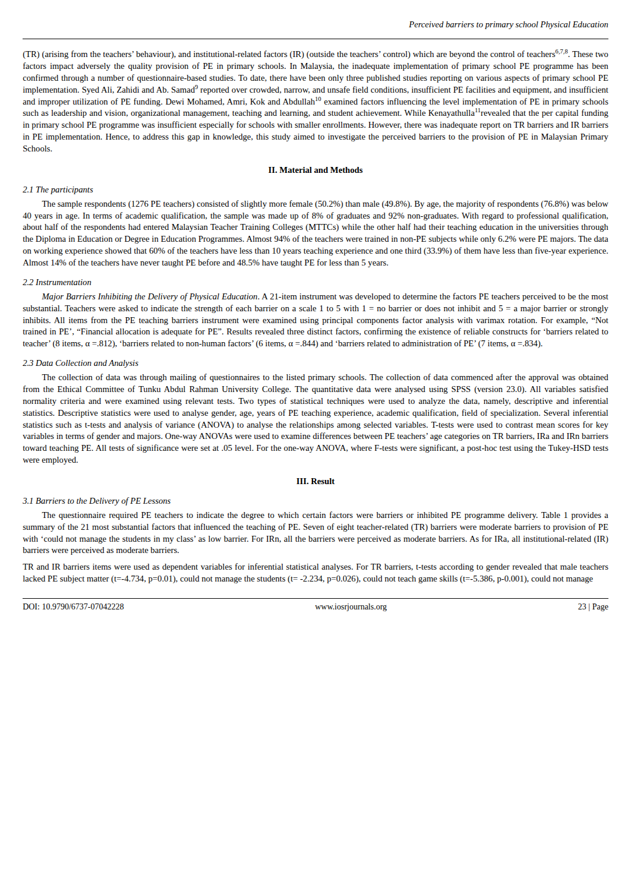Perceived barriers to primary school Physical Education
(TR) (arising from the teachers’ behaviour), and institutional-related factors (IR) (outside the teachers’ control) which are beyond the control of teachers6,7,8. These two factors impact adversely the quality provision of PE in primary schools. In Malaysia, the inadequate implementation of primary school PE programme has been confirmed through a number of questionnaire-based studies. To date, there have been only three published studies reporting on various aspects of primary school PE implementation. Syed Ali, Zahidi and Ab. Samad9 reported over crowded, narrow, and unsafe field conditions, insufficient PE facilities and equipment, and insufficient and improper utilization of PE funding. Dewi Mohamed, Amri, Kok and Abdullah10 examined factors influencing the level implementation of PE in primary schools such as leadership and vision, organizational management, teaching and learning, and student achievement. While Kenayathulla11revealed that the per capital funding in primary school PE programme was insufficient especially for schools with smaller enrollments. However, there was inadequate report on TR barriers and IR barriers in PE implementation. Hence, to address this gap in knowledge, this study aimed to investigate the perceived barriers to the provision of PE in Malaysian Primary Schools.
II. Material and Methods
2.1 The participants
The sample respondents (1276 PE teachers) consisted of slightly more female (50.2%) than male (49.8%). By age, the majority of respondents (76.8%) was below 40 years in age. In terms of academic qualification, the sample was made up of 8% of graduates and 92% non-graduates. With regard to professional qualification, about half of the respondents had entered Malaysian Teacher Training Colleges (MTTCs) while the other half had their teaching education in the universities through the Diploma in Education or Degree in Education Programmes. Almost 94% of the teachers were trained in non-PE subjects while only 6.2% were PE majors. The data on working experience showed that 60% of the teachers have less than 10 years teaching experience and one third (33.9%) of them have less than five-year experience. Almost 14% of the teachers have never taught PE before and 48.5% have taught PE for less than 5 years.
2.2 Instrumentation
Major Barriers Inhibiting the Delivery of Physical Education. A 21-item instrument was developed to determine the factors PE teachers perceived to be the most substantial. Teachers were asked to indicate the strength of each barrier on a scale 1 to 5 with 1 = no barrier or does not inhibit and 5 = a major barrier or strongly inhibits. All items from the PE teaching barriers instrument were examined using principal components factor analysis with varimax rotation. For example, “Not trained in PE’, “Financial allocation is adequate for PE”. Results revealed three distinct factors, confirming the existence of reliable constructs for ‘barriers related to teacher’ (8 items, α =.812), ‘barriers related to non-human factors’ (6 items, α =.844) and ‘barriers related to administration of PE’ (7 items, α =.834).
2.3 Data Collection and Analysis
The collection of data was through mailing of questionnaires to the listed primary schools. The collection of data commenced after the approval was obtained from the Ethical Committee of Tunku Abdul Rahman University College. The quantitative data were analysed using SPSS (version 23.0). All variables satisfied normality criteria and were examined using relevant tests. Two types of statistical techniques were used to analyze the data, namely, descriptive and inferential statistics. Descriptive statistics were used to analyse gender, age, years of PE teaching experience, academic qualification, field of specialization. Several inferential statistics such as t-tests and analysis of variance (ANOVA) to analyse the relationships among selected variables. T-tests were used to contrast mean scores for key variables in terms of gender and majors. One-way ANOVAs were used to examine differences between PE teachers’ age categories on TR barriers, IRa and IRn barriers toward teaching PE. All tests of significance were set at .05 level. For the one-way ANOVA, where F-tests were significant, a post-hoc test using the Tukey-HSD tests were employed.
III. Result
3.1 Barriers to the Delivery of PE Lessons
The questionnaire required PE teachers to indicate the degree to which certain factors were barriers or inhibited PE programme delivery. Table 1 provides a summary of the 21 most substantial factors that influenced the teaching of PE. Seven of eight teacher-related (TR) barriers were moderate barriers to provision of PE with ‘could not manage the students in my class’ as low barrier. For IRn, all the barriers were perceived as moderate barriers. As for IRa, all institutional-related (IR) barriers were perceived as moderate barriers.
TR and IR barriers items were used as dependent variables for inferential statistical analyses. For TR barriers, t-tests according to gender revealed that male teachers lacked PE subject matter (t=-4.734, p=0.01), could not manage the students (t= -2.234, p=0.026), could not teach game skills (t=-5.386, p-0.001), could not manage
DOI: 10.9790/6737-07042228
www.iosrjournals.org
23 | Page